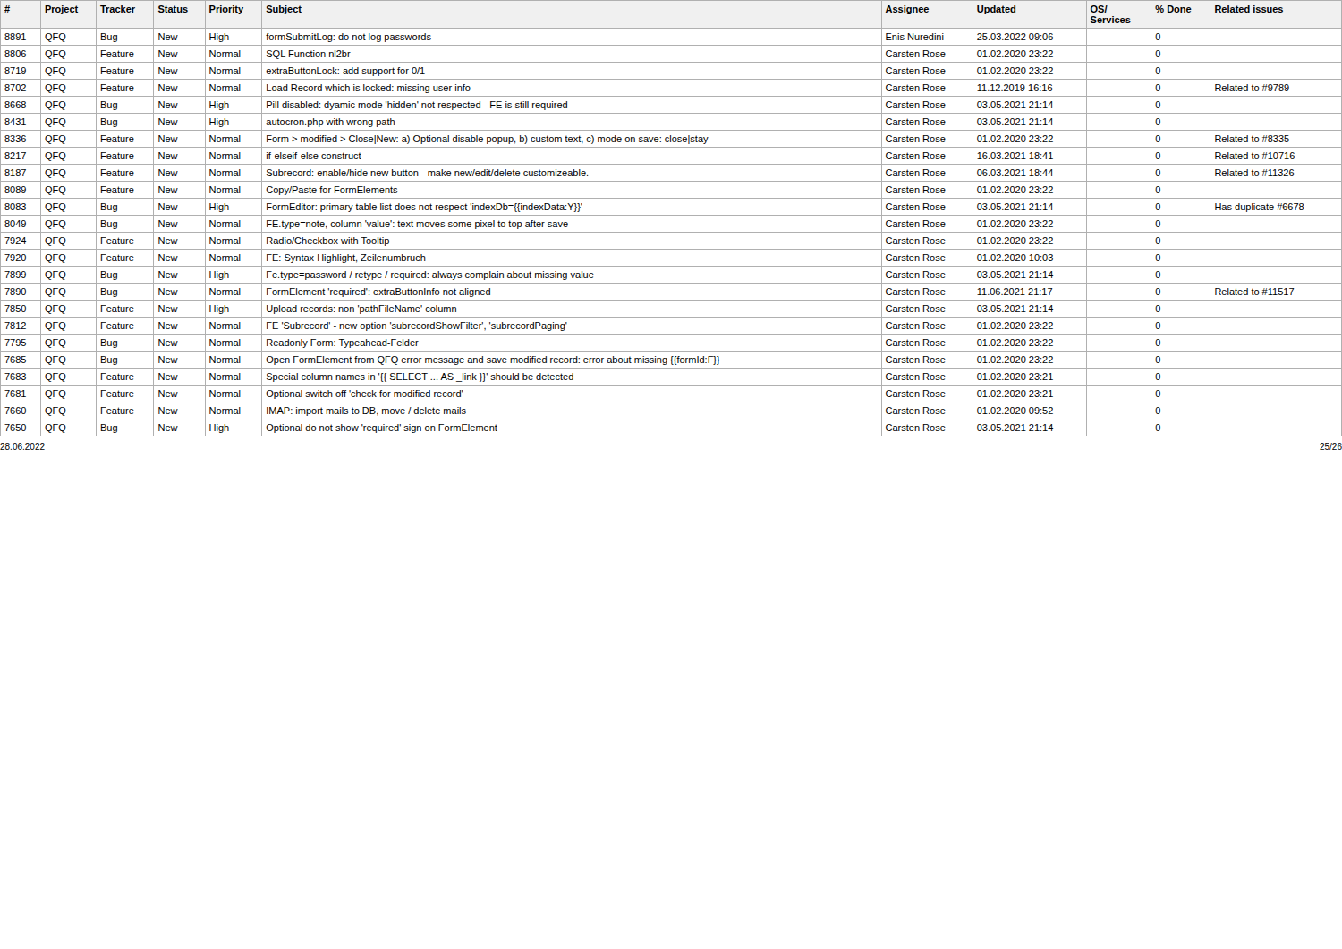| # | Project | Tracker | Status | Priority | Subject | Assignee | Updated | OS/ Services | % Done | Related issues |
| --- | --- | --- | --- | --- | --- | --- | --- | --- | --- | --- |
| 8891 | QFQ | Bug | New | High | formSubmitLog: do not log passwords | Enis Nuredini | 25.03.2022 09:06 | | 0 | |
| 8806 | QFQ | Feature | New | Normal | SQL Function nl2br | Carsten Rose | 01.02.2020 23:22 | | 0 | |
| 8719 | QFQ | Feature | New | Normal | extraButtonLock: add support for 0/1 | Carsten Rose | 01.02.2020 23:22 | | 0 | |
| 8702 | QFQ | Feature | New | Normal | Load Record which is locked: missing user info | Carsten Rose | 11.12.2019 16:16 | | 0 | Related to #9789 |
| 8668 | QFQ | Bug | New | High | Pill disabled: dyamic mode 'hidden' not respected - FE is still required | Carsten Rose | 03.05.2021 21:14 | | 0 | |
| 8431 | QFQ | Bug | New | High | autocron.php with wrong path | Carsten Rose | 03.05.2021 21:14 | | 0 | |
| 8336 | QFQ | Feature | New | Normal | Form > modified > Close/New: a) Optional disable popup, b) custom text, c) mode on save: close/stay | Carsten Rose | 01.02.2020 23:22 | | 0 | Related to #8335 |
| 8217 | QFQ | Feature | New | Normal | if-elseif-else construct | Carsten Rose | 16.03.2021 18:41 | | 0 | Related to #10716 |
| 8187 | QFQ | Feature | New | Normal | Subrecord: enable/hide new button - make new/edit/delete customizeable. | Carsten Rose | 06.03.2021 18:44 | | 0 | Related to #11326 |
| 8089 | QFQ | Feature | New | Normal | Copy/Paste for FormElements | Carsten Rose | 01.02.2020 23:22 | | 0 | |
| 8083 | QFQ | Bug | New | High | FormEditor: primary table list does not respect 'indexDb={{indexData:Y}}' | Carsten Rose | 03.05.2021 21:14 | | 0 | Has duplicate #6678 |
| 8049 | QFQ | Bug | New | Normal | FE.type=note, column 'value': text moves some pixel to top after save | Carsten Rose | 01.02.2020 23:22 | | 0 | |
| 7924 | QFQ | Feature | New | Normal | Radio/Checkbox with Tooltip | Carsten Rose | 01.02.2020 23:22 | | 0 | |
| 7920 | QFQ | Feature | New | Normal | FE: Syntax Highlight, Zeilenumbruch | Carsten Rose | 01.02.2020 10:03 | | 0 | |
| 7899 | QFQ | Bug | New | High | Fe.type=password / retype / required: always complain about missing value | Carsten Rose | 03.05.2021 21:14 | | 0 | |
| 7890 | QFQ | Bug | New | Normal | FormElement 'required': extraButtonInfo not aligned | Carsten Rose | 11.06.2021 21:17 | | 0 | Related to #11517 |
| 7850 | QFQ | Feature | New | High | Upload records: non 'pathFileName' column | Carsten Rose | 03.05.2021 21:14 | | 0 | |
| 7812 | QFQ | Feature | New | Normal | FE 'Subrecord' - new option 'subrecordShowFilter', 'subrecordPaging' | Carsten Rose | 01.02.2020 23:22 | | 0 | |
| 7795 | QFQ | Bug | New | Normal | Readonly Form: Typeahead-Felder | Carsten Rose | 01.02.2020 23:22 | | 0 | |
| 7685 | QFQ | Bug | New | Normal | Open FormElement from QFQ error message and save modified record: error about missing {{formId:F}} | Carsten Rose | 01.02.2020 23:22 | | 0 | |
| 7683 | QFQ | Feature | New | Normal | Special column names in '{{ SELECT ... AS _link }}' should be detected | Carsten Rose | 01.02.2020 23:21 | | 0 | |
| 7681 | QFQ | Feature | New | Normal | Optional switch off 'check for modified record' | Carsten Rose | 01.02.2020 23:21 | | 0 | |
| 7660 | QFQ | Feature | New | Normal | IMAP: import mails to DB, move / delete mails | Carsten Rose | 01.02.2020 09:52 | | 0 | |
| 7650 | QFQ | Bug | New | High | Optional do not show 'required' sign on FormElement | Carsten Rose | 03.05.2021 21:14 | | 0 | |
28.06.2022 25/26